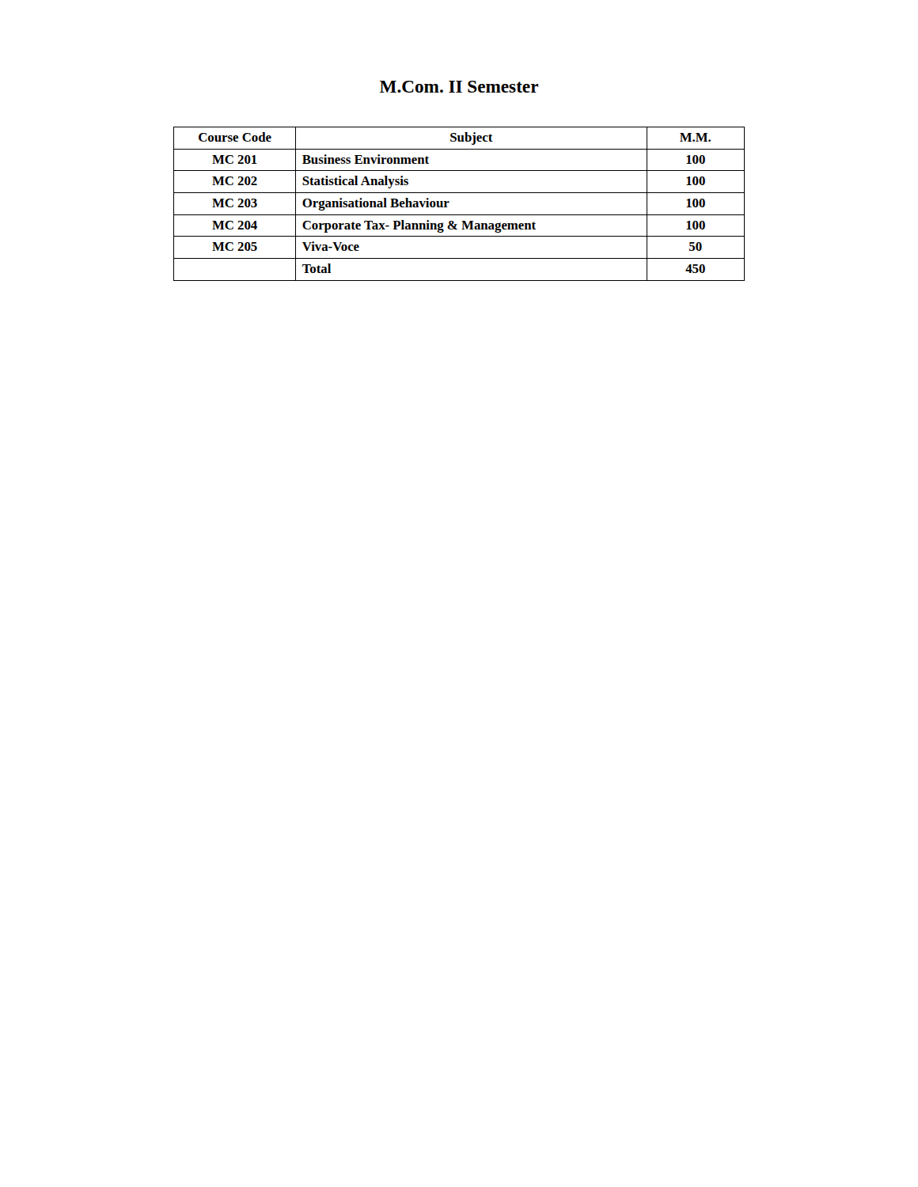M.Com. II Semester
| Course Code | Subject | M.M. |
| --- | --- | --- |
| MC 201 | Business Environment | 100 |
| MC 202 | Statistical Analysis | 100 |
| MC 203 | Organisational Behaviour | 100 |
| MC 204 | Corporate Tax- Planning & Management | 100 |
| MC 205 | Viva-Voce | 50 |
| | Total | 450 |